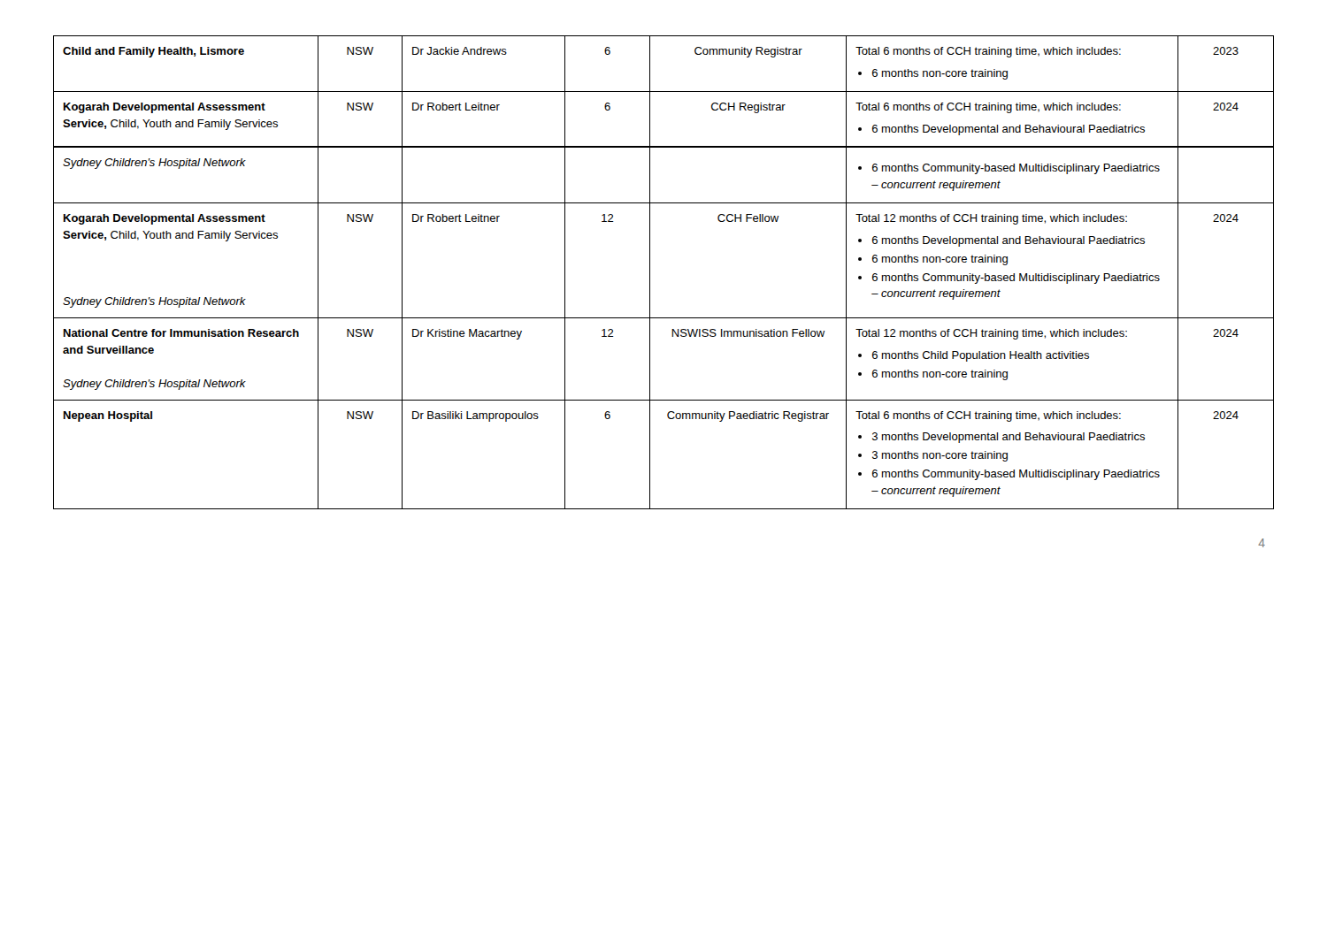| Child and Family Health, Lismore | NSW | Dr Jackie Andrews | 6 | Community Registrar | Total 6 months of CCH training time, which includes: 6 months non-core training | 2023 |
| Kogarah Developmental Assessment Service, Child, Youth and Family Services | NSW | Dr Robert Leitner | 6 | CCH Registrar | Total 6 months of CCH training time, which includes: 6 months Developmental and Behavioural Paediatrics | 2024 |
| Sydney Children's Hospital Network | | | | | 6 months Community-based Multidisciplinary Paediatrics – concurrent requirement | |
| Kogarah Developmental Assessment Service, Child, Youth and Family Services Sydney Children's Hospital Network | NSW | Dr Robert Leitner | 12 | CCH Fellow | Total 12 months of CCH training time, which includes: 6 months Developmental and Behavioural Paediatrics 6 months non-core training 6 months Community-based Multidisciplinary Paediatrics – concurrent requirement | 2024 |
| National Centre for Immunisation Research and Surveillance Sydney Children's Hospital Network | NSW | Dr Kristine Macartney | 12 | NSWISS Immunisation Fellow | Total 12 months of CCH training time, which includes: 6 months Child Population Health activities 6 months non-core training | 2024 |
| Nepean Hospital | NSW | Dr Basiliki Lampropoulos | 6 | Community Paediatric Registrar | Total 6 months of CCH training time, which includes: 3 months Developmental and Behavioural Paediatrics 3 months non-core training 6 months Community-based Multidisciplinary Paediatrics – concurrent requirement | 2024 |
4